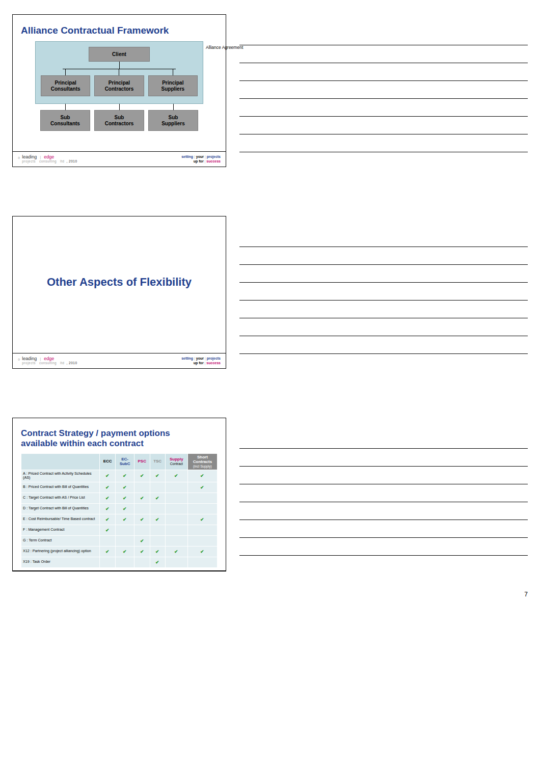Alliance Contractual Framework
Alliance Agreement
Client
Principal
Consultants
Principal
Contractors
Principal
Suppliers
Sub
Consultants
Sub
Contractors
Sub
Suppliers
○ leading | edge projects consulting ltd, 2010
setting | your | projects
up for | success
Other Aspects of Flexibility
○ leading | edge projects consulting ltd, 2010
setting | your | projects
up for | success
Contract Strategy / payment options
available within each contract
| | ECC | EC- SubC | PSC | TSC | Supply Contract | Short Contracts (incl Supply ) |
| --- | --- | --- | --- | --- | --- | --- |
| A : Priced Contract with Activity Schedules (AS) | ✔ | ✔ | ✔ | ✔ | ✔ | ✔ |
| B : Priced Contract with Bill of Quantities | ✔ | ✔ | | | | ✔ |
| C : Target Contract with AS / Price List | ✔ | ✔ | ✔ | ✔ | | |
| D : Target Contract with Bill of Quantities | ✔ | ✔ | | | | |
| E : Cost Reimbursable/ Time Based contract | ✔ | ✔ | ✔ | ✔ | | ✔ |
| F : Management Contract | ✔ | | | | | |
| G : Term Contract | | | ✔ | | | |
| X12 : Partnering (project alliancing) option | ✔ | ✔ | ✔ | ✔ | ✔ | ✔ |
| X19 : Task Order | | | | ✔ | | |
7